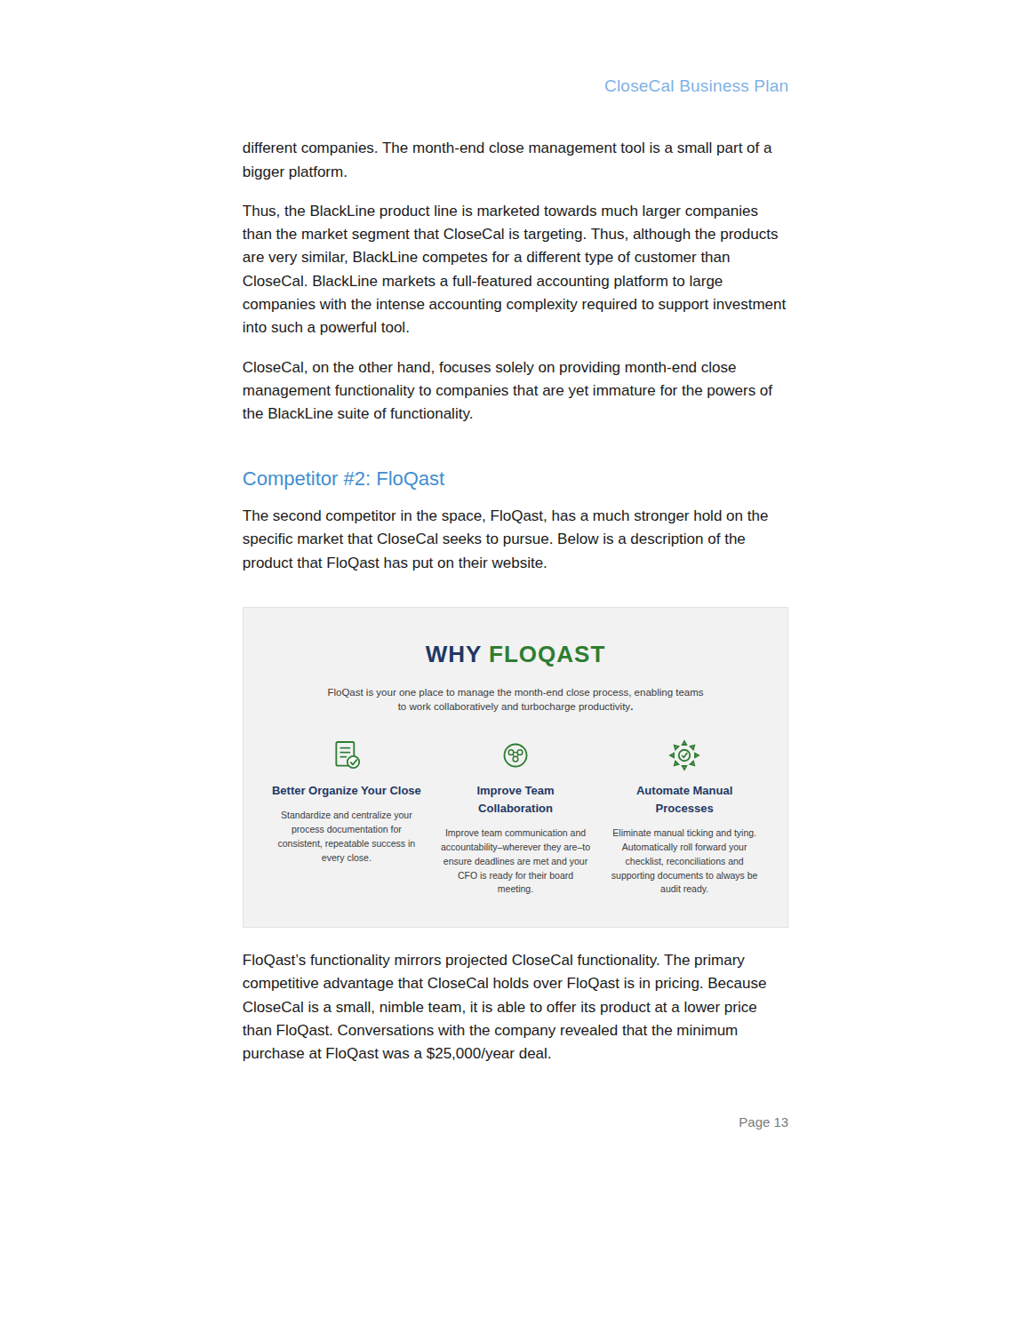CloseCal Business Plan
different companies. The month-end close management tool is a small part of a bigger platform.
Thus, the BlackLine product line is marketed towards much larger companies than the market segment that CloseCal is targeting. Thus, although the products are very similar, BlackLine competes for a different type of customer than CloseCal. BlackLine markets a full-featured accounting platform to large companies with the intense accounting complexity required to support investment into such a powerful tool.
CloseCal, on the other hand, focuses solely on providing month-end close management functionality to companies that are yet immature for the powers of the BlackLine suite of functionality.
Competitor #2: FloQast
The second competitor in the space, FloQast, has a much stronger hold on the specific market that CloseCal seeks to pursue. Below is a description of the product that FloQast has put on their website.
WHY FLOQAST
FloQast is your one place to manage the month-end close process, enabling teams to work collaboratively and turbocharge productivity.
Better Organize Your Close
Standardize and centralize your process documentation for consistent, repeatable success in every close.
Improve Team Collaboration
Improve team communication and accountability–wherever they are–to ensure deadlines are met and your CFO is ready for their board meeting.
Automate Manual Processes
Eliminate manual ticking and tying. Automatically roll forward your checklist, reconciliations and supporting documents to always be audit ready.
FloQast’s functionality mirrors projected CloseCal functionality. The primary competitive advantage that CloseCal holds over FloQast is in pricing. Because CloseCal is a small, nimble team, it is able to offer its product at a lower price than FloQast. Conversations with the company revealed that the minimum purchase at FloQast was a $25,000/year deal.
Page 13